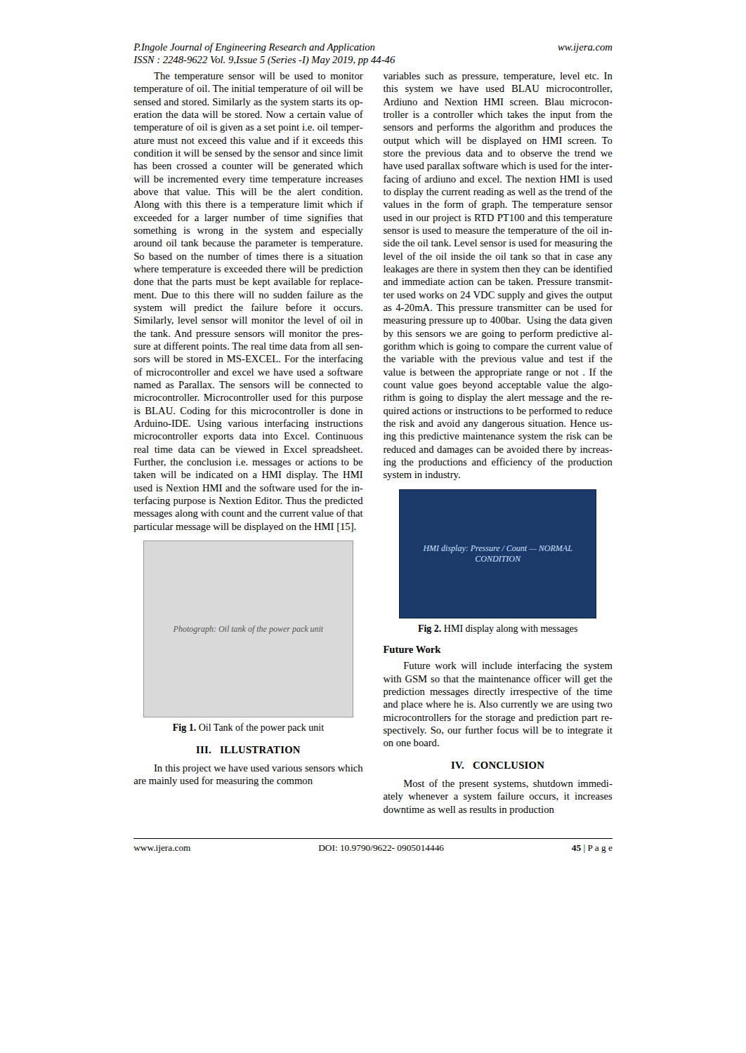P.Ingole Journal of Engineering Research and Application ww.ijera.com
ISSN : 2248-9622 Vol. 9,Issue 5 (Series -I) May 2019, pp 44-46
The temperature sensor will be used to monitor temperature of oil. The initial temperature of oil will be sensed and stored. Similarly as the system starts its operation the data will be stored. Now a certain value of temperature of oil is given as a set point i.e. oil temperature must not exceed this value and if it exceeds this condition it will be sensed by the sensor and since limit has been crossed a counter will be generated which will be incremented every time temperature increases above that value. This will be the alert condition. Along with this there is a temperature limit which if exceeded for a larger number of time signifies that something is wrong in the system and especially around oil tank because the parameter is temperature. So based on the number of times there is a situation where temperature is exceeded there will be prediction done that the parts must be kept available for replacement. Due to this there will no sudden failure as the system will predict the failure before it occurs. Similarly, level sensor will monitor the level of oil in the tank. And pressure sensors will monitor the pressure at different points. The real time data from all sensors will be stored in MS-EXCEL. For the interfacing of microcontroller and excel we have used a software named as Parallax. The sensors will be connected to microcontroller. Microcontroller used for this purpose is BLAU. Coding for this microcontroller is done in Arduino-IDE. Using various interfacing instructions microcontroller exports data into Excel. Continuous real time data can be viewed in Excel spreadsheet. Further, the conclusion i.e. messages or actions to be taken will be indicated on a HMI display. The HMI used is Nextion HMI and the software used for the interfacing purpose is Nextion Editor. Thus the predicted messages along with count and the current value of that particular message will be displayed on the HMI [15].
Photograph: Oil tank of the power pack unit
Fig 1. Oil Tank of the power pack unit
III. ILLUSTRATION
In this project we have used various sensors which are mainly used for measuring the common
variables such as pressure, temperature, level etc. In this system we have used BLAU microcontroller, Ardiuno and Nextion HMI screen. Blau microcontroller is a controller which takes the input from the sensors and performs the algorithm and produces the output which will be displayed on HMI screen. To store the previous data and to observe the trend we have used parallax software which is used for the interfacing of ardiuno and excel. The nextion HMI is used to display the current reading as well as the trend of the values in the form of graph. The temperature sensor used in our project is RTD PT100 and this temperature sensor is used to measure the temperature of the oil inside the oil tank. Level sensor is used for measuring the level of the oil inside the oil tank so that in case any leakages are there in system then they can be identified and immediate action can be taken. Pressure transmitter used works on 24 VDC supply and gives the output as 4-20mA. This pressure transmitter can be used for measuring pressure up to 400bar. Using the data given by this sensors we are going to perform predictive algorithm which is going to compare the current value of the variable with the previous value and test if the value is between the appropriate range or not . If the count value goes beyond acceptable value the algorithm is going to display the alert message and the required actions or instructions to be performed to reduce the risk and avoid any dangerous situation. Hence using this predictive maintenance system the risk can be reduced and damages can be avoided there by increasing the productions and efficiency of the production system in industry.
HMI display: Pressure / Count — NORMAL CONDITION
Fig 2. HMI display along with messages
Future Work
Future work will include interfacing the system with GSM so that the maintenance officer will get the prediction messages directly irrespective of the time and place where he is. Also currently we are using two microcontrollers for the storage and prediction part respectively. So, our further focus will be to integrate it on one board.
IV. CONCLUSION
Most of the present systems, shutdown immediately whenever a system failure occurs, it increases downtime as well as results in production
www.ijera.com DOI: 10.9790/9622- 0905014446 45 | P a g e